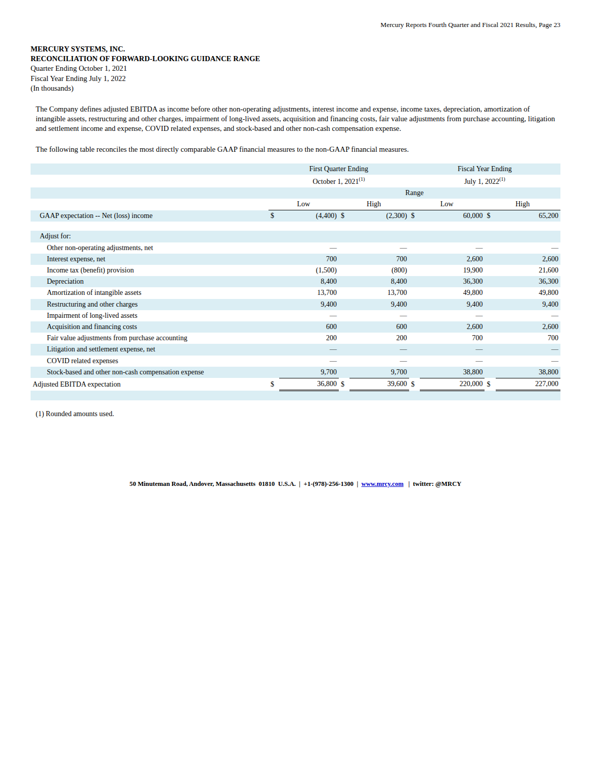Mercury Reports Fourth Quarter and Fiscal 2021 Results, Page 23
MERCURY SYSTEMS, INC.
RECONCILIATION OF FORWARD-LOOKING GUIDANCE RANGE
Quarter Ending October 1, 2021
Fiscal Year Ending July 1, 2022
(In thousands)
The Company defines adjusted EBITDA as income before other non-operating adjustments, interest income and expense, income taxes, depreciation, amortization of intangible assets, restructuring and other charges, impairment of long-lived assets, acquisition and financing costs, fair value adjustments from purchase accounting, litigation and settlement income and expense, COVID related expenses, and stock-based and other non-cash compensation expense.
The following table reconciles the most directly comparable GAAP financial measures to the non-GAAP financial measures.
| | First Quarter Ending | Fiscal Year Ending |
| | October 1, 2021 (1) | July 1, 2022 (1) |
| | Range |
| | Low | High | Low | High |
| GAAP expectation -- Net (loss) income | $ | (4,400) | $ | (2,300) | $ | 60,000 | $ | 65,200 |
| Adjust for: | | | | | | | | |
| Other non-operating adjustments, net | | — | | — | | — | | — |
| Interest expense, net | | 700 | | 700 | | 2,600 | | 2,600 |
| Income tax (benefit) provision | | (1,500) | | (800) | | 19,900 | | 21,600 |
| Depreciation | | 8,400 | | 8,400 | | 36,300 | | 36,300 |
| Amortization of intangible assets | | 13,700 | | 13,700 | | 49,800 | | 49,800 |
| Restructuring and other charges | | 9,400 | | 9,400 | | 9,400 | | 9,400 |
| Impairment of long-lived assets | | — | | — | | — | | — |
| Acquisition and financing costs | | 600 | | 600 | | 2,600 | | 2,600 |
| Fair value adjustments from purchase accounting | | 200 | | 200 | | 700 | | 700 |
| Litigation and settlement expense, net | | — | | — | | — | | — |
| COVID related expenses | | — | | — | | — | | — |
| Stock-based and other non-cash compensation expense | | 9,700 | | 9,700 | | 38,800 | | 38,800 |
| Adjusted EBITDA expectation | $ | 36,800 | $ | 39,600 | $ | 220,000 | $ | 227,000 |
(1) Rounded amounts used.
50 Minuteman Road, Andover, Massachusetts 01810 U.S.A. | +1-(978)-256-1300 | www.mrcy.com | twitter: @MRCY